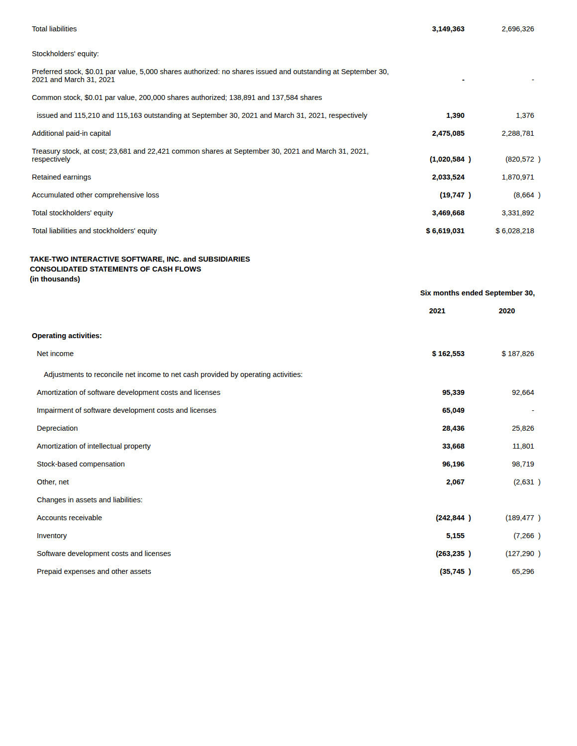| Total liabilities | 3,149,363 | | 2,696,326 | |
| Stockholders' equity: | | | | |
| Preferred stock, $0.01 par value, 5,000 shares authorized: no shares issued and outstanding at September 30, 2021 and March 31, 2021 | - | | - | |
| Common stock, $0.01 par value, 200,000 shares authorized; 138,891 and 137,584 shares | | | | |
| issued and 115,210 and 115,163 outstanding at September 30, 2021 and March 31, 2021, respectively | 1,390 | | 1,376 | |
| Additional paid-in capital | 2,475,085 | | 2,288,781 | |
| Treasury stock, at cost; 23,681 and 22,421 common shares at September 30, 2021 and March 31, 2021, respectively | (1,020,584 | ) | (820,572 | ) |
| Retained earnings | 2,033,524 | | 1,870,971 | |
| Accumulated other comprehensive loss | (19,747 | ) | (8,664 | ) |
| Total stockholders' equity | 3,469,668 | | 3,331,892 | |
| Total liabilities and stockholders' equity | $ 6,619,031 | | $ 6,028,218 | |
TAKE-TWO INTERACTIVE SOFTWARE, INC. and SUBSIDIARIES
CONSOLIDATED STATEMENTS OF CASH FLOWS
(in thousands)
| | Six months ended September 30, |
| | 2021 | | 2020 | |
| Operating activities: | | | | |
| Net income | $ 162,553 | | $ 187,826 | |
| Adjustments to reconcile net income to net cash provided by operating activities: | | | | |
| Amortization of software development costs and licenses | 95,339 | | 92,664 | |
| Impairment of software development costs and licenses | 65,049 | | - | |
| Depreciation | 28,436 | | 25,826 | |
| Amortization of intellectual property | 33,668 | | 11,801 | |
| Stock-based compensation | 96,196 | | 98,719 | |
| Other, net | 2,067 | | (2,631 | ) |
| Changes in assets and liabilities: | | | | |
| Accounts receivable | (242,844 | ) | (189,477 | ) |
| Inventory | 5,155 | | (7,266 | ) |
| Software development costs and licenses | (263,235 | ) | (127,290 | ) |
| Prepaid expenses and other assets | (35,745 | ) | 65,296 | |